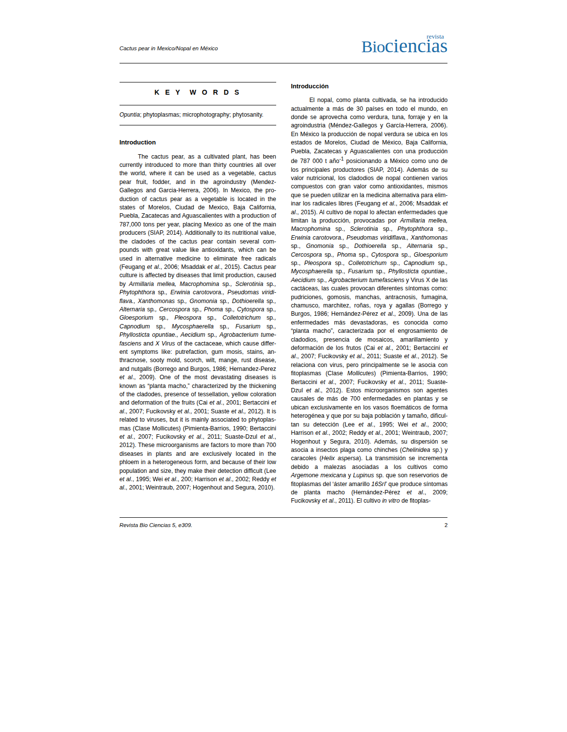Cactus pear in Mexico/Nopal en México
revista Bio ciencias
K E Y W O R D S
Opuntia; phytoplasmas; microphotography; phytosanity.
Introduction
The cactus pear, as a cultivated plant, has been currently introduced to more than thirty countries all over the world, where it can be used as a vegetable, cactus pear fruit, fodder, and in the agroindustry (Mendez-Gallegos and Garcia-Herrera, 2006). In Mexico, the production of cactus pear as a vegetable is located in the states of Morelos, Ciudad de Mexico, Baja California, Puebla, Zacatecas and Aguascalientes with a production of 787,000 tons per year, placing Mexico as one of the main producers (SIAP, 2014). Additionally to its nutritional value, the cladodes of the cactus pear contain several compounds with great value like antioxidants, which can be used in alternative medicine to eliminate free radicals (Feugang et al., 2006; Msaddak et al., 2015). Cactus pear culture is affected by diseases that limit production, caused by Armillaria mellea, Macrophomina sp., Sclerotinia sp., Phytophthora sp., Erwinia carotovora., Pseudomas viridiflava., Xanthomonas sp., Gnomonia sp., Dothioerella sp., Alternaria sp., Cercospora sp., Phoma sp., Cytospora sp., Gloesporium sp., Pleospora sp., Colletotrichum sp., Capnodium sp., Mycosphaerella sp., Fusarium sp., Phyllosticta opuntiae., Aecidium sp., Agrobacterium tumefasciens and X Virus of the cactaceae, which cause different symptoms like: putrefaction, gum mosis, stains, anthracnose, sooty mold, scorch, wilt, mange, rust disease, and nutgalls (Borrego and Burgos, 1986; Hernandez-Perez et al., 2009). One of the most devastating diseases is known as “planta macho,” characterized by the thickening of the cladodes, presence of tessellation, yellow coloration and deformation of the fruits (Cai et al., 2001; Bertaccini et al., 2007; Fucikovsky et al., 2001; Suaste et al., 2012). It is related to viruses, but it is mainly associated to phytoplasmas (Clase Mollicutes) (Pimienta-Barrios, 1990; Bertaccini et al., 2007; Fucikovsky et al., 2011; Suaste-Dzul et al., 2012). These microorganisms are factors to more than 700 diseases in plants and are exclusively located in the phloem in a heterogeneous form, and because of their low population and size, they make their detection difficult (Lee et al., 1995; Wei et al., 200; Harrison et al., 2002; Reddy et al., 2001; Weintraub, 2007; Hogenhout and Segura, 2010).
Introducción
El nopal, como planta cultivada, se ha introducido actualmente a más de 30 países en todo el mundo, en donde se aprovecha como verdura, tuna, forraje y en la agroindustria (Méndez-Gallegos y García-Herrera, 2006). En México la producción de nopal verdura se ubica en los estados de Morelos, Ciudad de México, Baja California, Puebla, Zacatecas y Aguascalientes con una producción de 787 000 t año-1 posicionando a México como uno de los principales productores (SIAP, 2014). Además de su valor nutricional, los cladodios de nopal contienen varios compuestos con gran valor como antioxidantes, mismos que se pueden utilizar en la medicina alternativa para eliminar los radicales libres (Feugang et al., 2006; Msaddak et al., 2015). Al cultivo de nopal lo afectan enfermedades que limitan la producción, provocadas por Armillaria mellea, Macrophomina sp., Sclerotinia sp., Phytophthora sp., Erwinia carotovora., Pseudomas viridiflava., Xanthomonas sp., Gnomonia sp., Dothioerella sp., Alternaria sp., Cercospora sp., Phoma sp., Cytospora sp., Gloesporium sp., Pleospora sp., Colletotrichum sp., Capnodium sp., Mycosphaerella sp., Fusarium sp., Phyllosticta opuntiae., Aecidium sp., Agrobacterium tumefasciens y Virus X de las cactáceas, las cuales provocan diferentes síntomas como: pudriciones, gomosis, manchas, antracnosis, fumagina, chamusco, marchitez, roñas, roya y agallas (Borrego y Burgos, 1986; Hernández-Pérez et al., 2009). Una de las enfermedades más devastadoras, es conocida como “planta macho”, caracterizada por el engrosamiento de cladodios, presencia de mosaicos, amarillamiento y deformación de los frutos (Cai et al., 2001; Bertaccini et al., 2007; Fucikovsky et al., 2011; Suaste et al., 2012). Se relaciona con virus, pero principalmente se le asocia con fitoplasmas (Clase Mollicutes) (Pimienta-Barrios, 1990; Bertaccini et al., 2007; Fucikovsky et al., 2011; Suaste-Dzul et al., 2012). Estos microorganismos son agentes causales de más de 700 enfermedades en plantas y se ubican exclusivamente en los vasos floemáticos de forma heterogénea y que por su baja población y tamaño, dificultan su detección (Lee et al., 1995; Wei et al., 2000; Harrison et al., 2002; Reddy et al., 2001; Weintraub, 2007; Hogenhout y Segura, 2010). Además, su dispersión se asocia a insectos plaga como chinches (Chelinidea sp.) y caracoles (Helix aspersa). La transmisión se incrementa debido a malezas asociadas a los cultivos como Argemone mexicana y Lupinus sp. que son reservorios de fitoplasmas del ‘áster amarillo 16SrI’ que produce síntomas de planta macho (Hernández-Pérez et al., 2009; Fucikovsky et al., 2011). El cultivo in vitro de fitoplas-
Revista Bio Ciencias 5, e309.
2